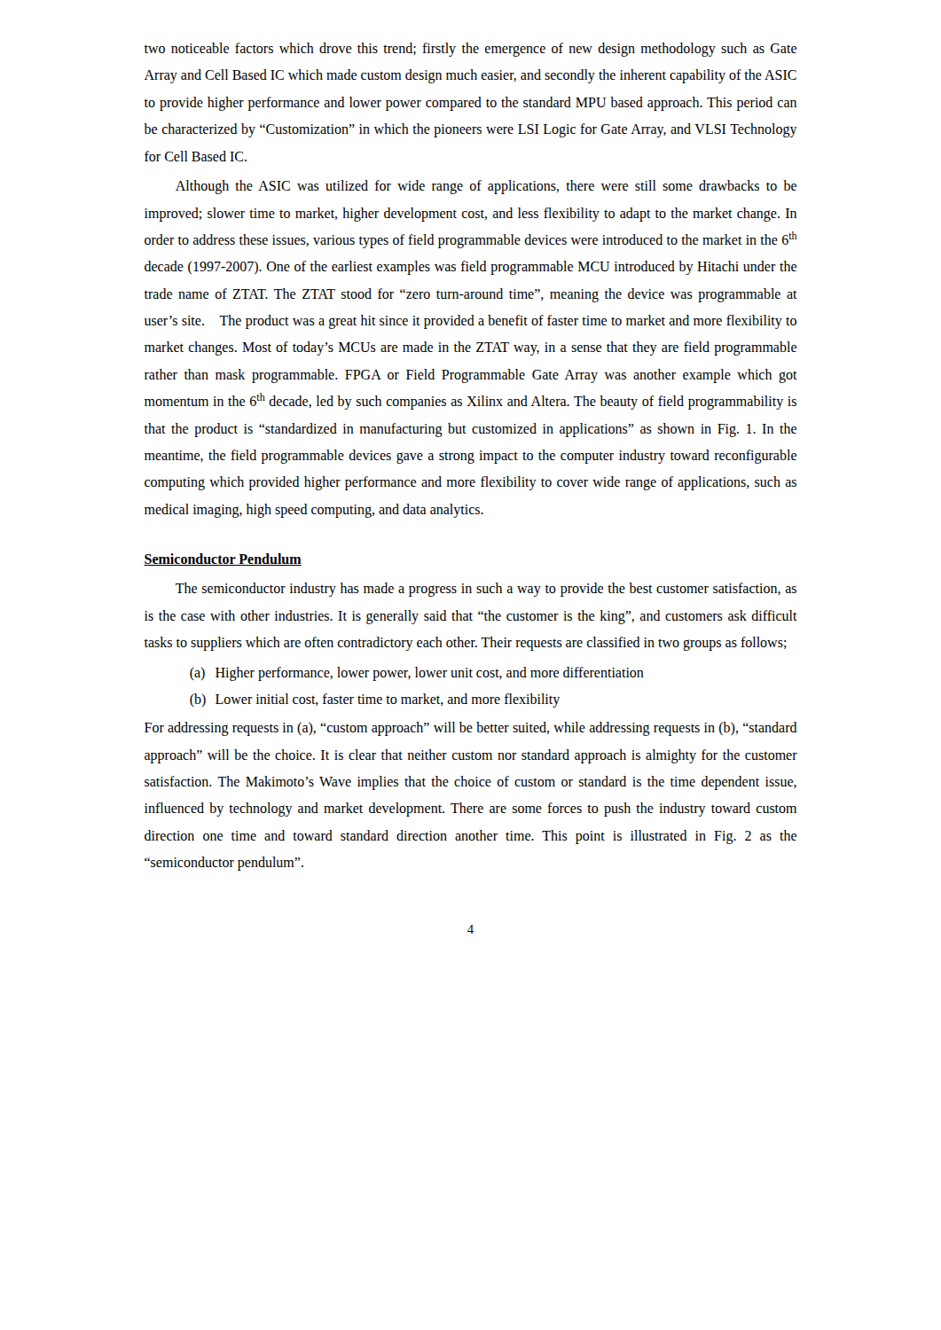two noticeable factors which drove this trend; firstly the emergence of new design methodology such as Gate Array and Cell Based IC which made custom design much easier, and secondly the inherent capability of the ASIC to provide higher performance and lower power compared to the standard MPU based approach. This period can be characterized by “Customization” in which the pioneers were LSI Logic for Gate Array, and VLSI Technology for Cell Based IC.
Although the ASIC was utilized for wide range of applications, there were still some drawbacks to be improved; slower time to market, higher development cost, and less flexibility to adapt to the market change. In order to address these issues, various types of field programmable devices were introduced to the market in the 6th decade (1997-2007). One of the earliest examples was field programmable MCU introduced by Hitachi under the trade name of ZTAT. The ZTAT stood for “zero turn-around time”, meaning the device was programmable at user’s site. The product was a great hit since it provided a benefit of faster time to market and more flexibility to market changes. Most of today’s MCUs are made in the ZTAT way, in a sense that they are field programmable rather than mask programmable. FPGA or Field Programmable Gate Array was another example which got momentum in the 6th decade, led by such companies as Xilinx and Altera. The beauty of field programmability is that the product is “standardized in manufacturing but customized in applications” as shown in Fig. 1. In the meantime, the field programmable devices gave a strong impact to the computer industry toward reconfigurable computing which provided higher performance and more flexibility to cover wide range of applications, such as medical imaging, high speed computing, and data analytics.
Semiconductor Pendulum
The semiconductor industry has made a progress in such a way to provide the best customer satisfaction, as is the case with other industries. It is generally said that “the customer is the king”, and customers ask difficult tasks to suppliers which are often contradictory each other. Their requests are classified in two groups as follows;
(a) Higher performance, lower power, lower unit cost, and more differentiation
(b) Lower initial cost, faster time to market, and more flexibility
For addressing requests in (a), “custom approach” will be better suited, while addressing requests in (b), “standard approach” will be the choice. It is clear that neither custom nor standard approach is almighty for the customer satisfaction. The Makimoto’s Wave implies that the choice of custom or standard is the time dependent issue, influenced by technology and market development. There are some forces to push the industry toward custom direction one time and toward standard direction another time. This point is illustrated in Fig. 2 as the “semiconductor pendulum”.
4